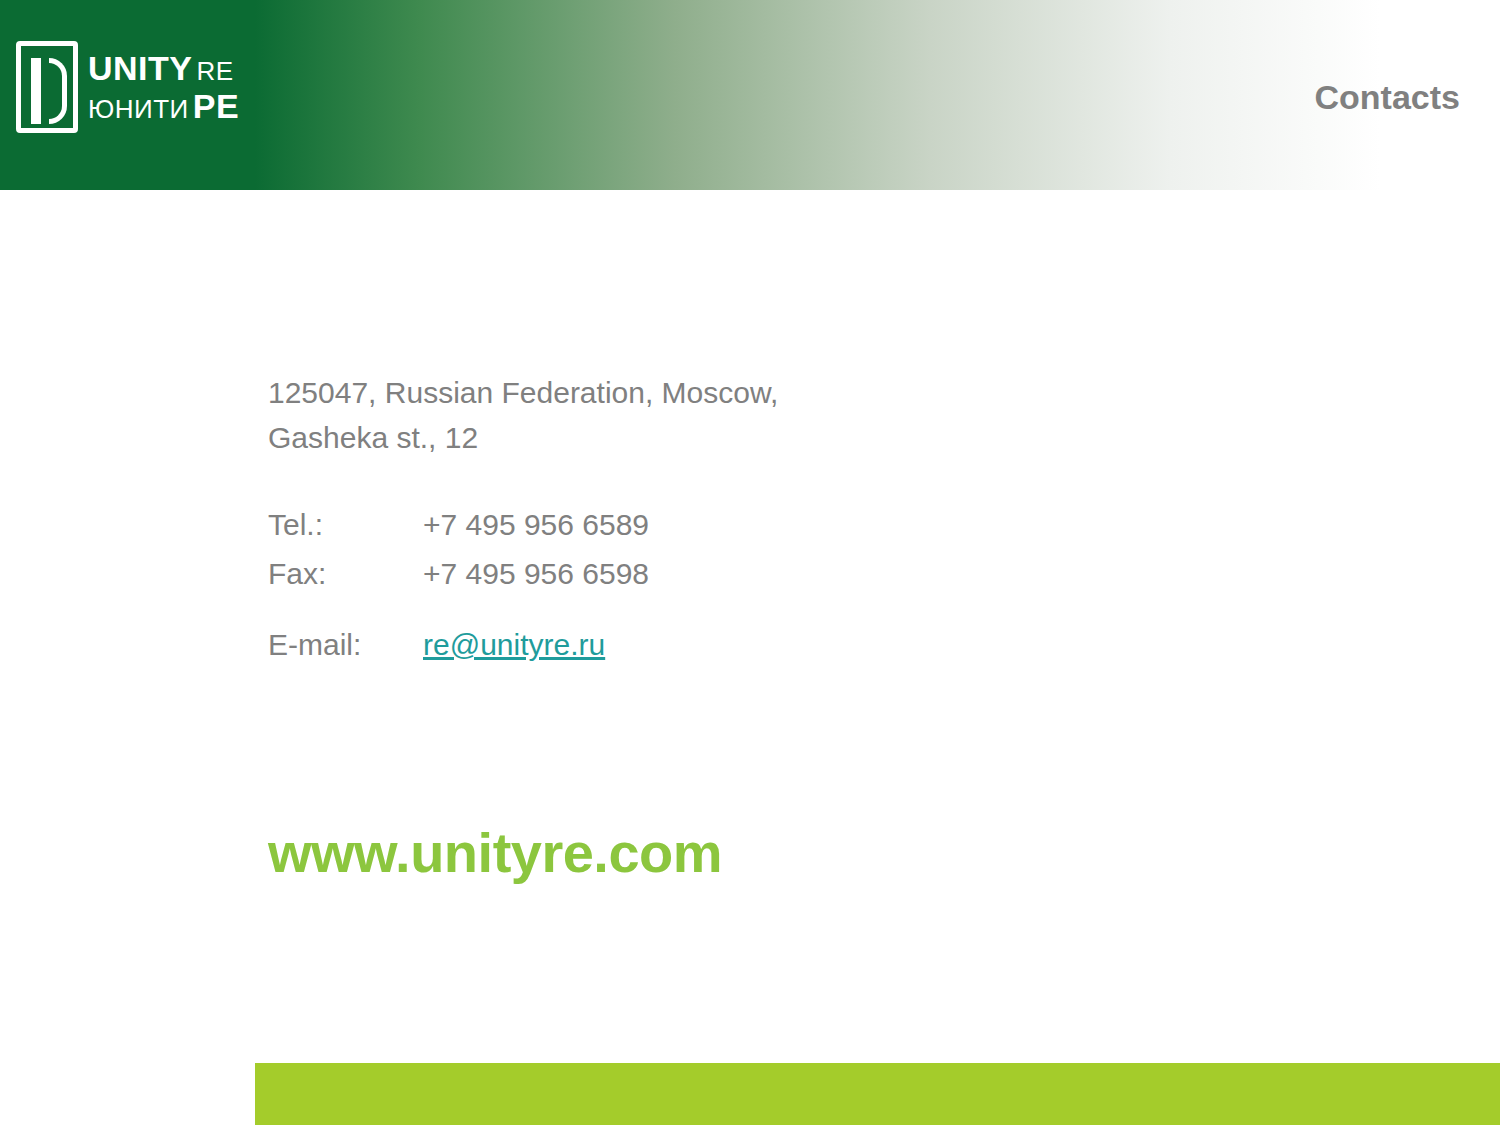UNITY RE
ЮНИТИ РЕ
Contacts
125047, Russian Federation, Moscow,
Gasheka st., 12
| Tel.: | +7 495 956 6589 |
| Fax: | +7 495 956 6598 |
| E-mail: | re@unityre.ru |
www.unityre.com